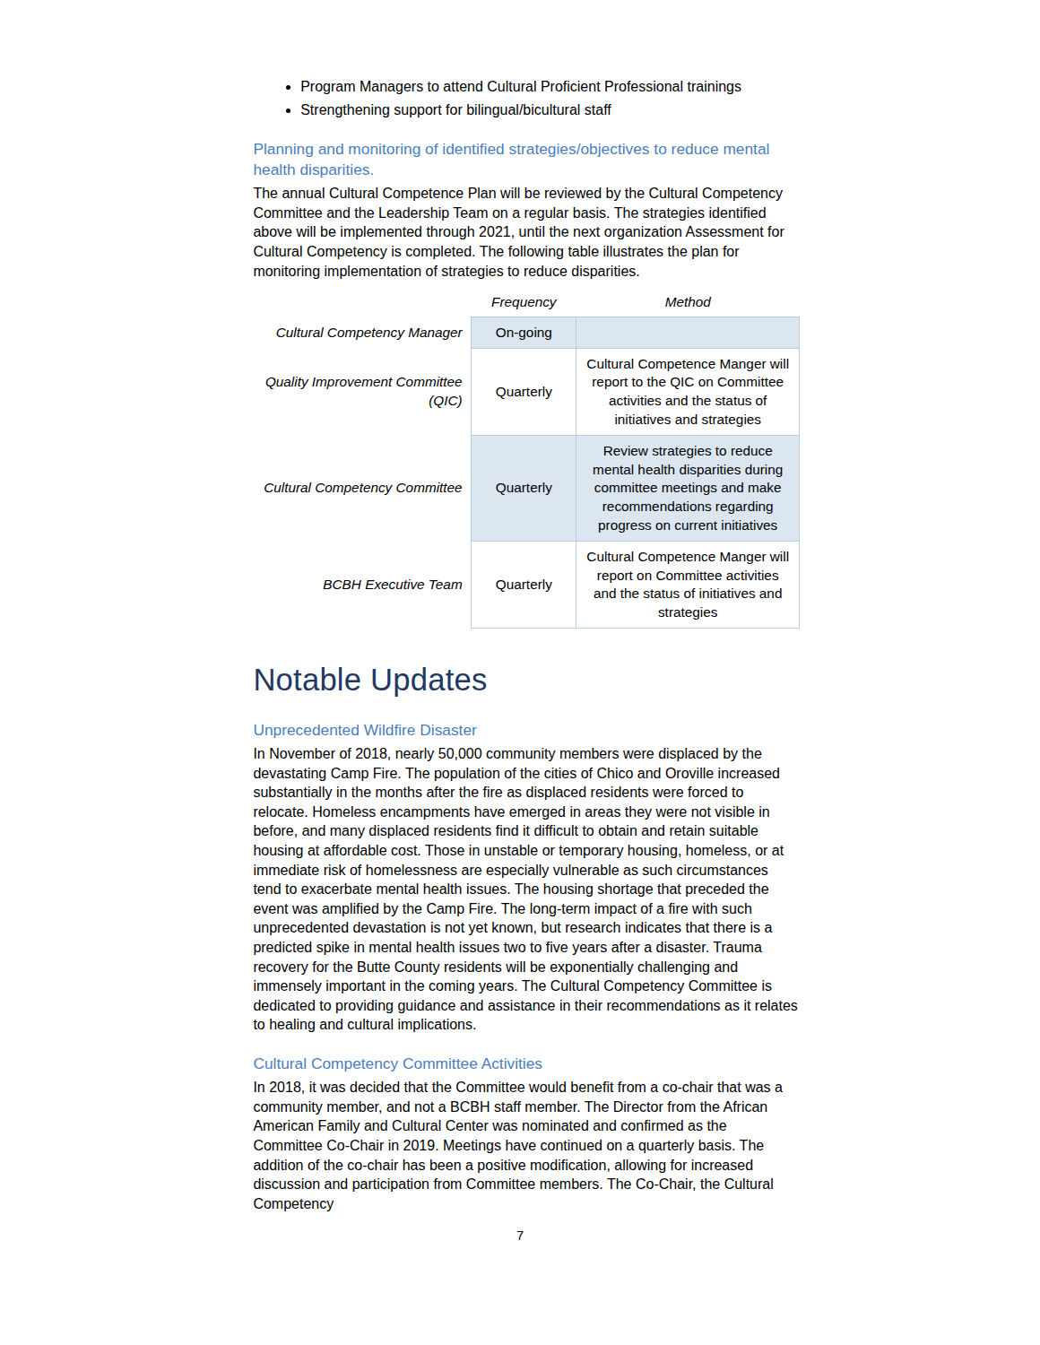Program Managers to attend Cultural Proficient Professional trainings
Strengthening support for bilingual/bicultural staff
Planning and monitoring of identified strategies/objectives to reduce mental health disparities.
The annual Cultural Competence Plan will be reviewed by the Cultural Competency Committee and the Leadership Team on a regular basis. The strategies identified above will be implemented through 2021, until the next organization Assessment for Cultural Competency is completed. The following table illustrates the plan for monitoring implementation of strategies to reduce disparities.
| | Frequency | Method |
| --- | --- | --- |
| Cultural Competency Manager | On-going | |
| Quality Improvement Committee (QIC) | Quarterly | Cultural Competence Manger will report to the QIC on Committee activities and the status of initiatives and strategies |
| Cultural Competency Committee | Quarterly | Review strategies to reduce mental health disparities during committee meetings and make recommendations regarding progress on current initiatives |
| BCBH Executive Team | Quarterly | Cultural Competence Manger will report on Committee activities and the status of initiatives and strategies |
Notable Updates
Unprecedented Wildfire Disaster
In November of 2018, nearly 50,000 community members were displaced by the devastating Camp Fire. The population of the cities of Chico and Oroville increased substantially in the months after the fire as displaced residents were forced to relocate. Homeless encampments have emerged in areas they were not visible in before, and many displaced residents find it difficult to obtain and retain suitable housing at affordable cost. Those in unstable or temporary housing, homeless, or at immediate risk of homelessness are especially vulnerable as such circumstances tend to exacerbate mental health issues. The housing shortage that preceded the event was amplified by the Camp Fire. The long-term impact of a fire with such unprecedented devastation is not yet known, but research indicates that there is a predicted spike in mental health issues two to five years after a disaster. Trauma recovery for the Butte County residents will be exponentially challenging and immensely important in the coming years. The Cultural Competency Committee is dedicated to providing guidance and assistance in their recommendations as it relates to healing and cultural implications.
Cultural Competency Committee Activities
In 2018, it was decided that the Committee would benefit from a co-chair that was a community member, and not a BCBH staff member. The Director from the African American Family and Cultural Center was nominated and confirmed as the Committee Co-Chair in 2019. Meetings have continued on a quarterly basis. The addition of the co-chair has been a positive modification, allowing for increased discussion and participation from Committee members. The Co-Chair, the Cultural Competency
7